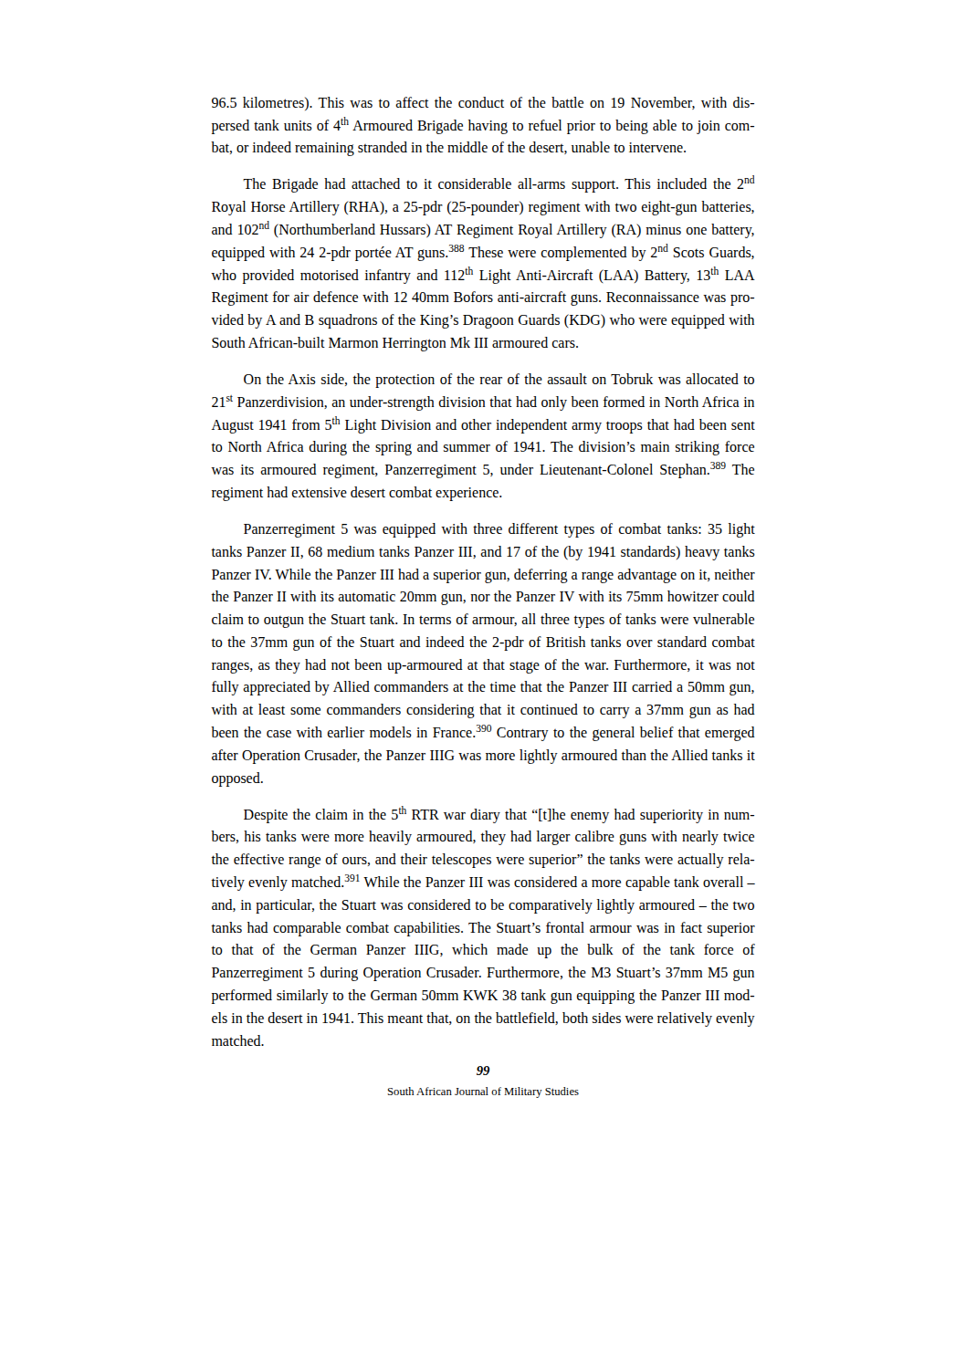96.5 kilometres). This was to affect the conduct of the battle on 19 November, with dispersed tank units of 4th Armoured Brigade having to refuel prior to being able to join combat, or indeed remaining stranded in the middle of the desert, unable to intervene.
The Brigade had attached to it considerable all-arms support. This included the 2nd Royal Horse Artillery (RHA), a 25-pdr (25-pounder) regiment with two eight-gun batteries, and 102nd (Northumberland Hussars) AT Regiment Royal Artillery (RA) minus one battery, equipped with 24 2-pdr portée AT guns.388 These were complemented by 2nd Scots Guards, who provided motorised infantry and 112th Light Anti-Aircraft (LAA) Battery, 13th LAA Regiment for air defence with 12 40mm Bofors anti-aircraft guns. Reconnaissance was provided by A and B squadrons of the King’s Dragoon Guards (KDG) who were equipped with South African-built Marmon Herrington Mk III armoured cars.
On the Axis side, the protection of the rear of the assault on Tobruk was allocated to 21st Panzerdivision, an under-strength division that had only been formed in North Africa in August 1941 from 5th Light Division and other independent army troops that had been sent to North Africa during the spring and summer of 1941. The division’s main striking force was its armoured regiment, Panzerregiment 5, under Lieutenant-Colonel Stephan.389 The regiment had extensive desert combat experience.
Panzerregiment 5 was equipped with three different types of combat tanks: 35 light tanks Panzer II, 68 medium tanks Panzer III, and 17 of the (by 1941 standards) heavy tanks Panzer IV. While the Panzer III had a superior gun, deferring a range advantage on it, neither the Panzer II with its automatic 20mm gun, nor the Panzer IV with its 75mm howitzer could claim to outgun the Stuart tank. In terms of armour, all three types of tanks were vulnerable to the 37mm gun of the Stuart and indeed the 2-pdr of British tanks over standard combat ranges, as they had not been up-armoured at that stage of the war. Furthermore, it was not fully appreciated by Allied commanders at the time that the Panzer III carried a 50mm gun, with at least some commanders considering that it continued to carry a 37mm gun as had been the case with earlier models in France.390 Contrary to the general belief that emerged after Operation Crusader, the Panzer IIIG was more lightly armoured than the Allied tanks it opposed.
Despite the claim in the 5th RTR war diary that “[t]he enemy had superiority in numbers, his tanks were more heavily armoured, they had larger calibre guns with nearly twice the effective range of ours, and their telescopes were superior” the tanks were actually relatively evenly matched.391 While the Panzer III was considered a more capable tank overall – and, in particular, the Stuart was considered to be comparatively lightly armoured – the two tanks had comparable combat capabilities. The Stuart’s frontal armour was in fact superior to that of the German Panzer IIIG, which made up the bulk of the tank force of Panzerregiment 5 during Operation Crusader. Furthermore, the M3 Stuart’s 37mm M5 gun performed similarly to the German 50mm KWK 38 tank gun equipping the Panzer III models in the desert in 1941. This meant that, on the battlefield, both sides were relatively evenly matched.
99
South African Journal of Military Studies